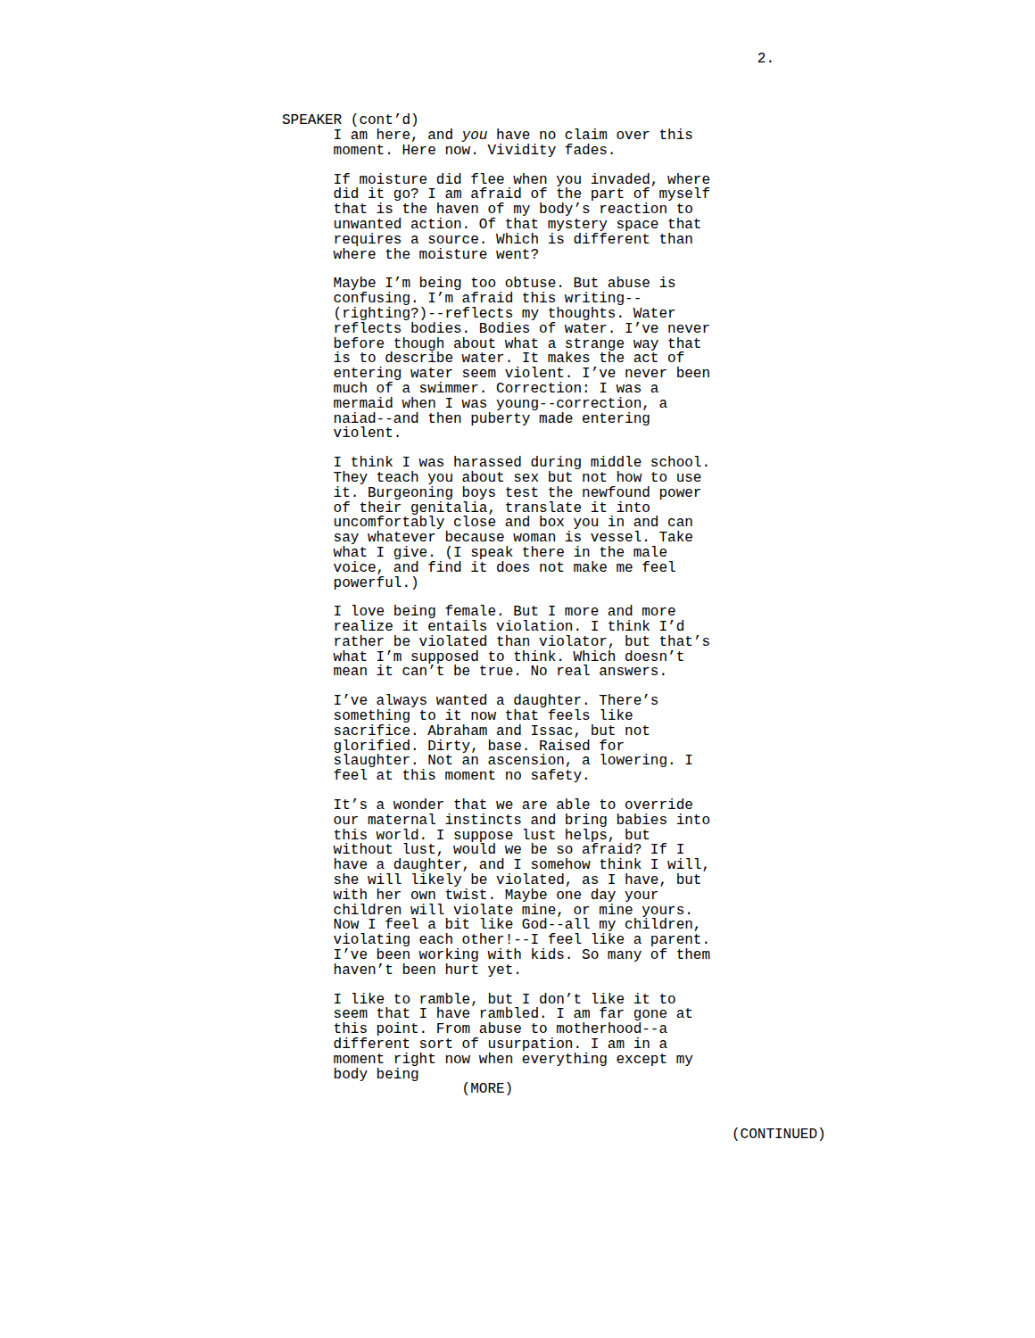2.
SPEAKER (cont’d)
I am here, and you have no claim over this moment. Here now. Vividity fades.
If moisture did flee when you invaded, where did it go? I am afraid of the part of myself that is the haven of my body’s reaction to unwanted action. Of that mystery space that requires a source. Which is different than where the moisture went?
Maybe I’m being too obtuse. But abuse is confusing. I’m afraid this writing--(righting?)--reflects my thoughts. Water reflects bodies. Bodies of water. I’ve never before though about what a strange way that is to describe water. It makes the act of entering water seem violent. I’ve never been much of a swimmer. Correction: I was a mermaid when I was young--correction, a naiad--and then puberty made entering violent.
I think I was harassed during middle school. They teach you about sex but not how to use it. Burgeoning boys test the newfound power of their genitalia, translate it into uncomfortably close and box you in and can say whatever because woman is vessel. Take what I give. (I speak there in the male voice, and find it does not make me feel powerful.)
I love being female. But I more and more realize it entails violation. I think I’d rather be violated than violator, but that’s what I’m supposed to think. Which doesn’t mean it can’t be true. No real answers.
I’ve always wanted a daughter. There’s something to it now that feels like sacrifice. Abraham and Issac, but not glorified. Dirty, base. Raised for slaughter. Not an ascension, a lowering. I feel at this moment no safety.
It’s a wonder that we are able to override our maternal instincts and bring babies into this world. I suppose lust helps, but without lust, would we be so afraid? If I have a daughter, and I somehow think I will, she will likely be violated, as I have, but with her own twist. Maybe one day your children will violate mine, or mine yours. Now I feel a bit like God--all my children, violating each other!--I feel like a parent. I’ve been working with kids. So many of them haven’t been hurt yet.
I like to ramble, but I don’t like it to seem that I have rambled. I am far gone at this point. From abuse to motherhood--a different sort of usurpation. I am in a moment right now when everything except my body being
(MORE)
(CONTINUED)